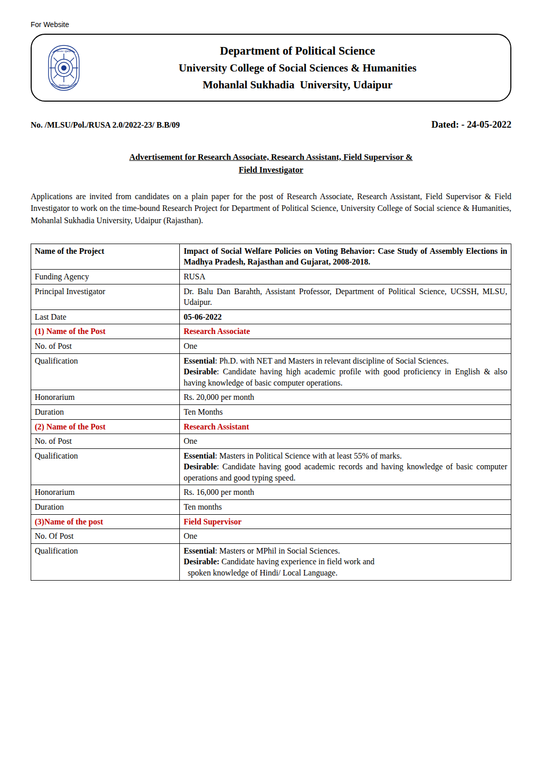For Website
मोहनलाल सुखाड़िया विश्वविद्यालय
Department of Political Science
University College of Social Sciences & Humanities
Mohanlal Sukhadia University, Udaipur
No. /MLSU/Pol./RUSA 2.0/2022-23/ B.B/09
Dated: - 24-05-2022
Advertisement for Research Associate, Research Assistant, Field Supervisor &
Field Investigator
Applications are invited from candidates on a plain paper for the post of Research Associate, Research Assistant, Field Supervisor & Field Investigator to work on the time-bound Research Project for Department of Political Science, University College of Social science & Humanities, Mohanlal Sukhadia University, Udaipur (Rajasthan).
| Name of the Project | Impact of Social Welfare Policies on Voting Behavior: Case Study of Assembly Elections in Madhya Pradesh, Rajasthan and Gujarat, 2008-2018. |
| Funding Agency | RUSA |
| Principal Investigator | Dr. Balu Dan Barahth, Assistant Professor, Department of Political Science, UCSSH, MLSU, Udaipur. |
| Last Date | 05-06-2022 |
| (1) Name of the Post | Research Associate |
| No. of Post | One |
| Qualification | Essential : Ph.D. with NET and Masters in relevant discipline of Social Sciences. Desirable : Candidate having high academic profile with good proficiency in English & also having knowledge of basic computer operations. |
| Honorarium | Rs. 20,000 per month |
| Duration | Ten Months |
| (2) Name of the Post | Research Assistant |
| No. of Post | One |
| Qualification | Essential : Masters in Political Science with at least 55% of marks. Desirable : Candidate having good academic records and having knowledge of basic computer operations and good typing speed. |
| Honorarium | Rs. 16,000 per month |
| Duration | Ten months |
| (3)Name of the post | Field Supervisor |
| No. Of Post | One |
| Qualification | Essential : Masters or MPhil in Social Sciences. Desirable: Candidate having experience in field work and spoken knowledge of Hindi/ Local Language. |